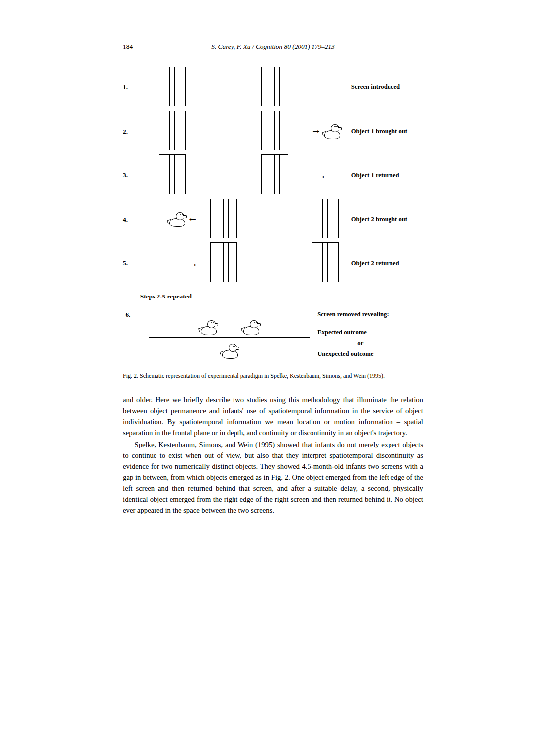184 S. Carey, F. Xu / Cognition 80 (2001) 179–213
| 1. | | | | | Screen introduced |
| 2. | | | | | Object 1 brought out |
| 3. | | | | | Object 1 returned |
| 4. | | | | | Object 2 brought out |
| 5. | | | | | Object 2 returned |
Steps 2-5 repeated
6.
Screen removed revealing:
Expected outcome
or
Unexpected outcome
Fig. 2. Schematic representation of experimental paradigm in Spelke, Kestenbaum, Simons, and Wein (1995).
and older. Here we briefly describe two studies using this methodology that illuminate the relation between object permanence and infants' use of spatiotemporal information in the service of object individuation. By spatiotemporal information we mean location or motion information – spatial separation in the frontal plane or in depth, and continuity or discontinuity in an object's trajectory.
Spelke, Kestenbaum, Simons, and Wein (1995) showed that infants do not merely expect objects to continue to exist when out of view, but also that they interpret spatiotemporal discontinuity as evidence for two numerically distinct objects. They showed 4.5-month-old infants two screens with a gap in between, from which objects emerged as in Fig. 2. One object emerged from the left edge of the left screen and then returned behind that screen, and after a suitable delay, a second, physically identical object emerged from the right edge of the right screen and then returned behind it. No object ever appeared in the space between the two screens.